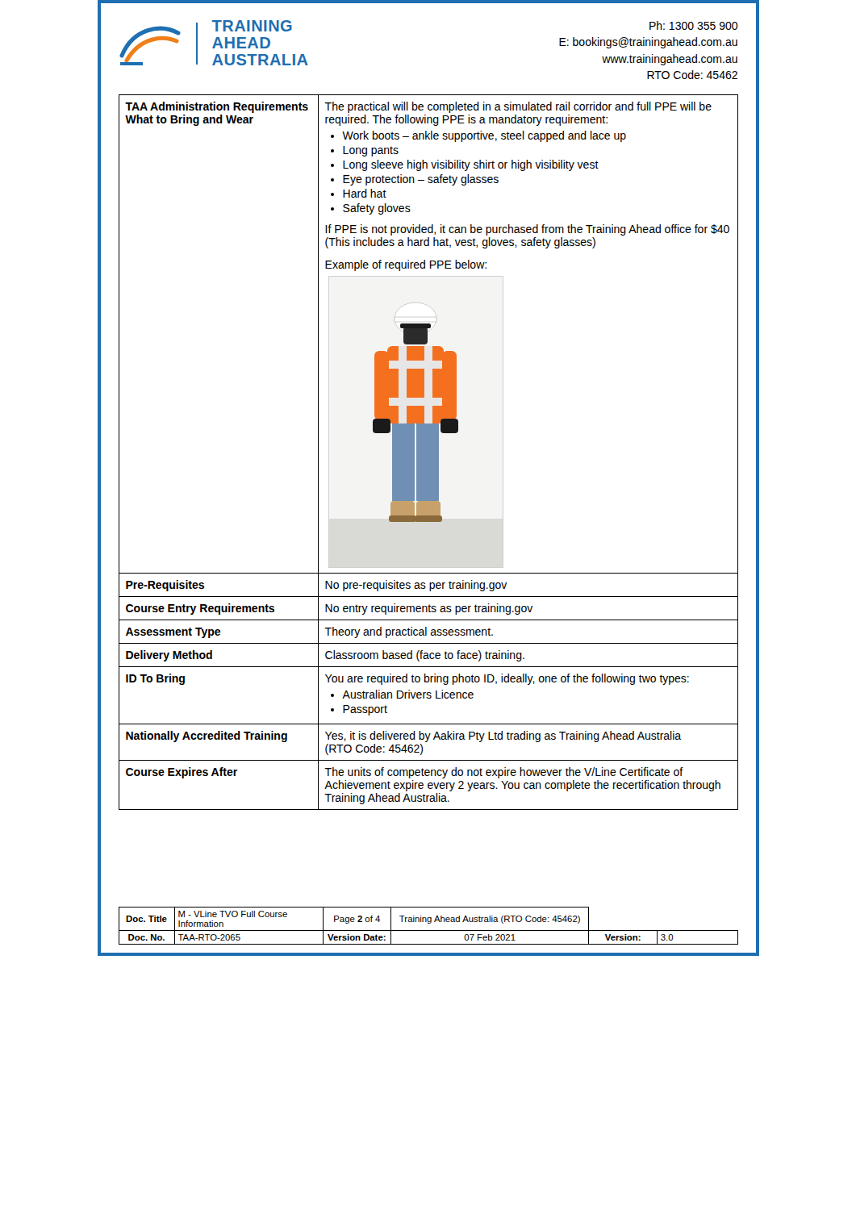TRAINING
AHEAD
AUSTRALIA
Ph: 1300 355 900
E: bookings@trainingahead.com.au
www.trainingahead.com.au
RTO Code: 45462
| TAA Administration Requirements What to Bring and Wear | The practical will be completed in a simulated rail corridor and full PPE will be required. The following PPE is a mandatory requirement: Work boots – ankle supportive, steel capped and lace up Long pants Long sleeve high visibility shirt or high visibility vest Eye protection – safety glasses Hard hat Safety gloves If PPE is not provided, it can be purchased from the Training Ahead office for $40 (This includes a hard hat, vest, gloves, safety glasses) Example of required PPE below: |
| Pre-Requisites | No pre-requisites as per training.gov |
| Course Entry Requirements | No entry requirements as per training.gov |
| Assessment Type | Theory and practical assessment. |
| Delivery Method | Classroom based (face to face) training. |
| ID To Bring | You are required to bring photo ID, ideally, one of the following two types: Australian Drivers Licence Passport |
| Nationally Accredited Training | Yes, it is delivered by Aakira Pty Ltd trading as Training Ahead Australia (RTO Code: 45462) |
| Course Expires After | The units of competency do not expire however the V/Line Certificate of Achievement expire every 2 years. You can complete the recertification through Training Ahead Australia. |
| Doc. Title | M - VLine TVO Full Course Information | Page 2 of 4 | Training Ahead Australia (RTO Code: 45462) |
| Doc. No. | TAA-RTO-2065 | Version Date: | 07 Feb 2021 | Version: | 3.0 |